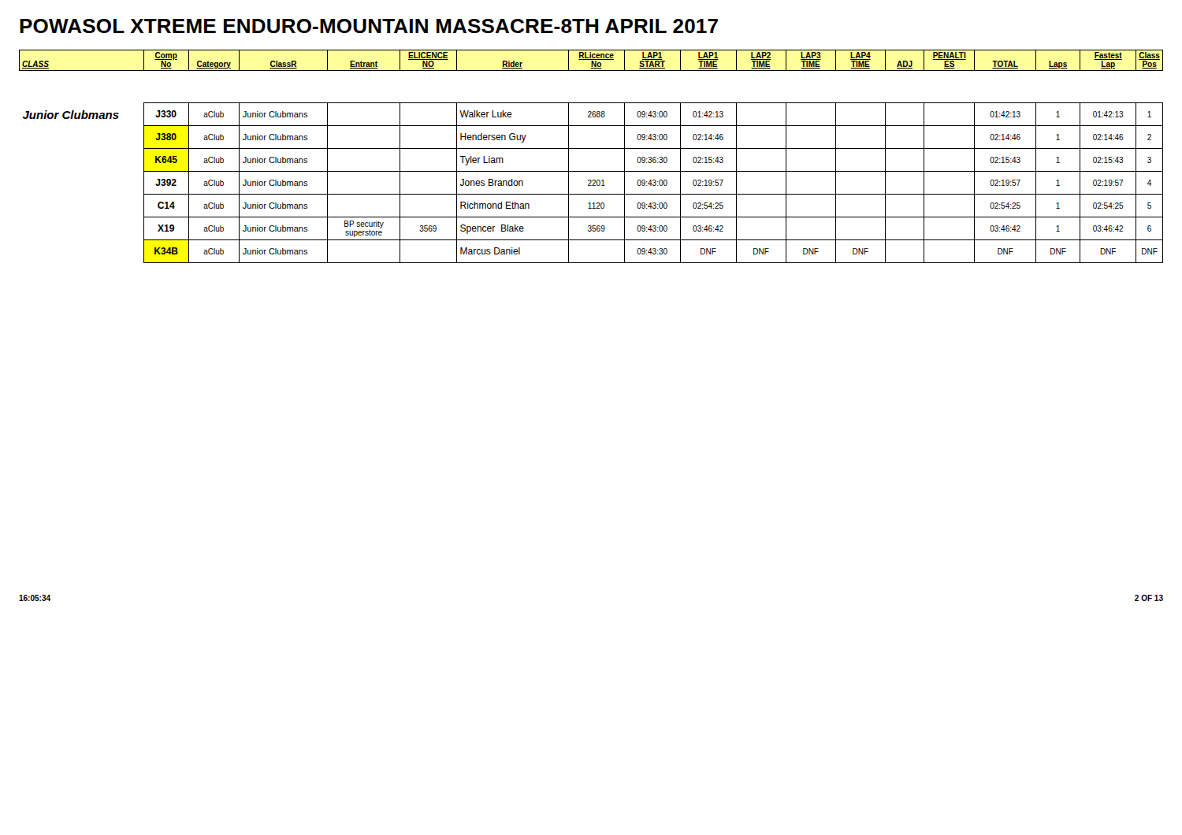POWASOL XTREME ENDURO-MOUNTAIN MASSACRE-8TH APRIL 2017
| CLASS | Comp No | Category | ClassR | Entrant | ELICENCE NO | Rider | RLicence No | LAP1 START | LAP1 TIME | LAP2 TIME | LAP3 TIME | LAP4 TIME | ADJ | PENALTI ES | TOTAL | Laps | Fastest Lap | Class Pos |
| --- | --- | --- | --- | --- | --- | --- | --- | --- | --- | --- | --- | --- | --- | --- | --- | --- | --- | --- |
| Junior Clubmans | J330 | aClub | Junior Clubmans | | | Walker Luke | 2688 | 09:43:00 | 01:42:13 | | | | | | 01:42:13 | 1 | 01:42:13 | 1 |
| | J380 | aClub | Junior Clubmans | | | Hendersen Guy | | 09:43:00 | 02:14:46 | | | | | | 02:14:46 | 1 | 02:14:46 | 2 |
| | K645 | aClub | Junior Clubmans | | | Tyler Liam | | 09:36:30 | 02:15:43 | | | | | | 02:15:43 | 1 | 02:15:43 | 3 |
| | J392 | aClub | Junior Clubmans | | | Jones Brandon | 2201 | 09:43:00 | 02:19:57 | | | | | | 02:19:57 | 1 | 02:19:57 | 4 |
| | C14 | aClub | Junior Clubmans | | | Richmond Ethan | 1120 | 09:43:00 | 02:54:25 | | | | | | 02:54:25 | 1 | 02:54:25 | 5 |
| | X19 | aClub | Junior Clubmans | BP security superstore | 3569 | Spencer Blake | 3569 | 09:43:00 | 03:46:42 | | | | | | 03:46:42 | 1 | 03:46:42 | 6 |
| | K34B | aClub | Junior Clubmans | | | Marcus Daniel | | 09:43:30 | DNF | DNF | DNF | DNF | | | DNF | DNF | DNF | DNF |
16:05:34 2 OF 13